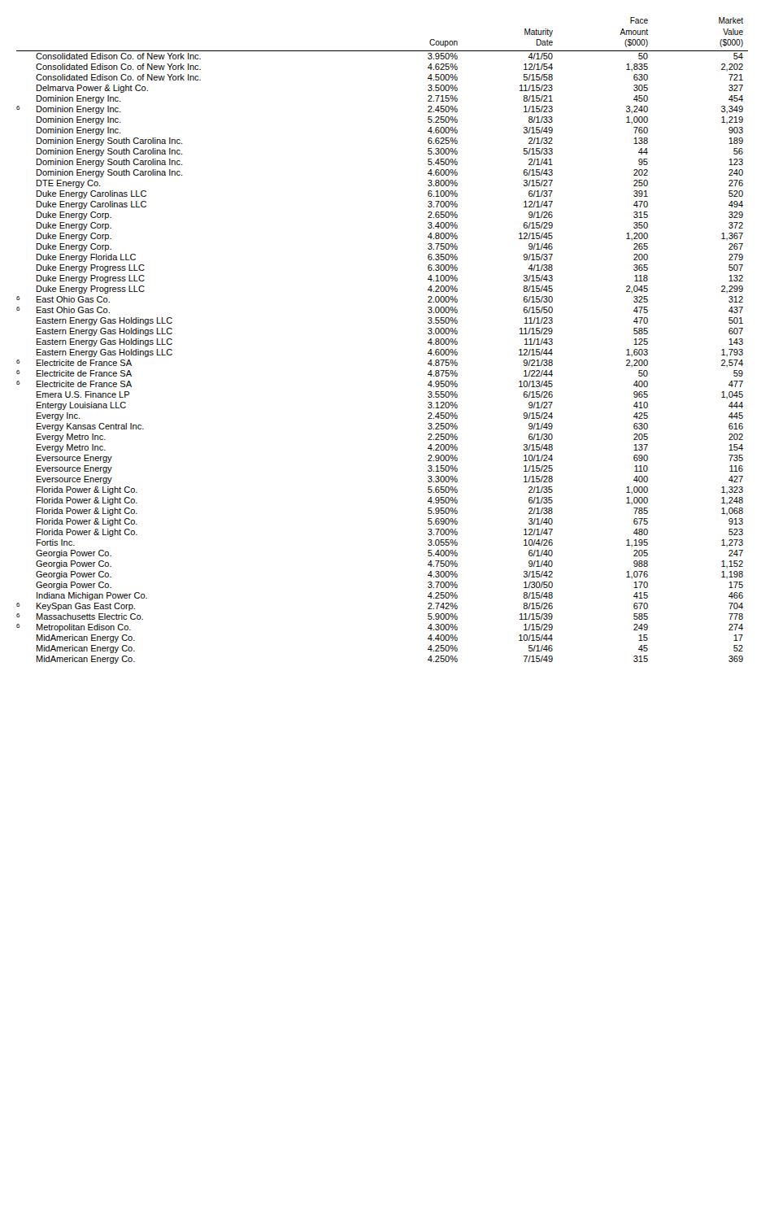| | | | | Face | Market |
| --- | --- | --- | --- | --- | --- |
| | | | Maturity | Amount | Value |
| | | Coupon | Date | ($000) | ($000) |
| | Consolidated Edison Co. of New York Inc. | 3.950% | 4/1/50 | 50 | 54 |
| | Consolidated Edison Co. of New York Inc. | 4.625% | 12/1/54 | 1,835 | 2,202 |
| | Consolidated Edison Co. of New York Inc. | 4.500% | 5/15/58 | 630 | 721 |
| | Delmarva Power & Light Co. | 3.500% | 11/15/23 | 305 | 327 |
| | Dominion Energy Inc. | 2.715% | 8/15/21 | 450 | 454 |
| 6 | Dominion Energy Inc. | 2.450% | 1/15/23 | 3,240 | 3,349 |
| | Dominion Energy Inc. | 5.250% | 8/1/33 | 1,000 | 1,219 |
| | Dominion Energy Inc. | 4.600% | 3/15/49 | 760 | 903 |
| | Dominion Energy South Carolina Inc. | 6.625% | 2/1/32 | 138 | 189 |
| | Dominion Energy South Carolina Inc. | 5.300% | 5/15/33 | 44 | 56 |
| | Dominion Energy South Carolina Inc. | 5.450% | 2/1/41 | 95 | 123 |
| | Dominion Energy South Carolina Inc. | 4.600% | 6/15/43 | 202 | 240 |
| | DTE Energy Co. | 3.800% | 3/15/27 | 250 | 276 |
| | Duke Energy Carolinas LLC | 6.100% | 6/1/37 | 391 | 520 |
| | Duke Energy Carolinas LLC | 3.700% | 12/1/47 | 470 | 494 |
| | Duke Energy Corp. | 2.650% | 9/1/26 | 315 | 329 |
| | Duke Energy Corp. | 3.400% | 6/15/29 | 350 | 372 |
| | Duke Energy Corp. | 4.800% | 12/15/45 | 1,200 | 1,367 |
| | Duke Energy Corp. | 3.750% | 9/1/46 | 265 | 267 |
| | Duke Energy Florida LLC | 6.350% | 9/15/37 | 200 | 279 |
| | Duke Energy Progress LLC | 6.300% | 4/1/38 | 365 | 507 |
| | Duke Energy Progress LLC | 4.100% | 3/15/43 | 118 | 132 |
| | Duke Energy Progress LLC | 4.200% | 8/15/45 | 2,045 | 2,299 |
| 6 | East Ohio Gas Co. | 2.000% | 6/15/30 | 325 | 312 |
| 6 | East Ohio Gas Co. | 3.000% | 6/15/50 | 475 | 437 |
| | Eastern Energy Gas Holdings LLC | 3.550% | 11/1/23 | 470 | 501 |
| | Eastern Energy Gas Holdings LLC | 3.000% | 11/15/29 | 585 | 607 |
| | Eastern Energy Gas Holdings LLC | 4.800% | 11/1/43 | 125 | 143 |
| | Eastern Energy Gas Holdings LLC | 4.600% | 12/15/44 | 1,603 | 1,793 |
| 6 | Electricite de France SA | 4.875% | 9/21/38 | 2,200 | 2,574 |
| 6 | Electricite de France SA | 4.875% | 1/22/44 | 50 | 59 |
| 6 | Electricite de France SA | 4.950% | 10/13/45 | 400 | 477 |
| | Emera U.S. Finance LP | 3.550% | 6/15/26 | 965 | 1,045 |
| | Entergy Louisiana LLC | 3.120% | 9/1/27 | 410 | 444 |
| | Evergy Inc. | 2.450% | 9/15/24 | 425 | 445 |
| | Evergy Kansas Central Inc. | 3.250% | 9/1/49 | 630 | 616 |
| | Evergy Metro Inc. | 2.250% | 6/1/30 | 205 | 202 |
| | Evergy Metro Inc. | 4.200% | 3/15/48 | 137 | 154 |
| | Eversource Energy | 2.900% | 10/1/24 | 690 | 735 |
| | Eversource Energy | 3.150% | 1/15/25 | 110 | 116 |
| | Eversource Energy | 3.300% | 1/15/28 | 400 | 427 |
| | Florida Power & Light Co. | 5.650% | 2/1/35 | 1,000 | 1,323 |
| | Florida Power & Light Co. | 4.950% | 6/1/35 | 1,000 | 1,248 |
| | Florida Power & Light Co. | 5.950% | 2/1/38 | 785 | 1,068 |
| | Florida Power & Light Co. | 5.690% | 3/1/40 | 675 | 913 |
| | Florida Power & Light Co. | 3.700% | 12/1/47 | 480 | 523 |
| | Fortis Inc. | 3.055% | 10/4/26 | 1,195 | 1,273 |
| | Georgia Power Co. | 5.400% | 6/1/40 | 205 | 247 |
| | Georgia Power Co. | 4.750% | 9/1/40 | 988 | 1,152 |
| | Georgia Power Co. | 4.300% | 3/15/42 | 1,076 | 1,198 |
| | Georgia Power Co. | 3.700% | 1/30/50 | 170 | 175 |
| | Indiana Michigan Power Co. | 4.250% | 8/15/48 | 415 | 466 |
| 6 | KeySpan Gas East Corp. | 2.742% | 8/15/26 | 670 | 704 |
| 6 | Massachusetts Electric Co. | 5.900% | 11/15/39 | 585 | 778 |
| 6 | Metropolitan Edison Co. | 4.300% | 1/15/29 | 249 | 274 |
| | MidAmerican Energy Co. | 4.400% | 10/15/44 | 15 | 17 |
| | MidAmerican Energy Co. | 4.250% | 5/1/46 | 45 | 52 |
| | MidAmerican Energy Co. | 4.250% | 7/15/49 | 315 | 369 |